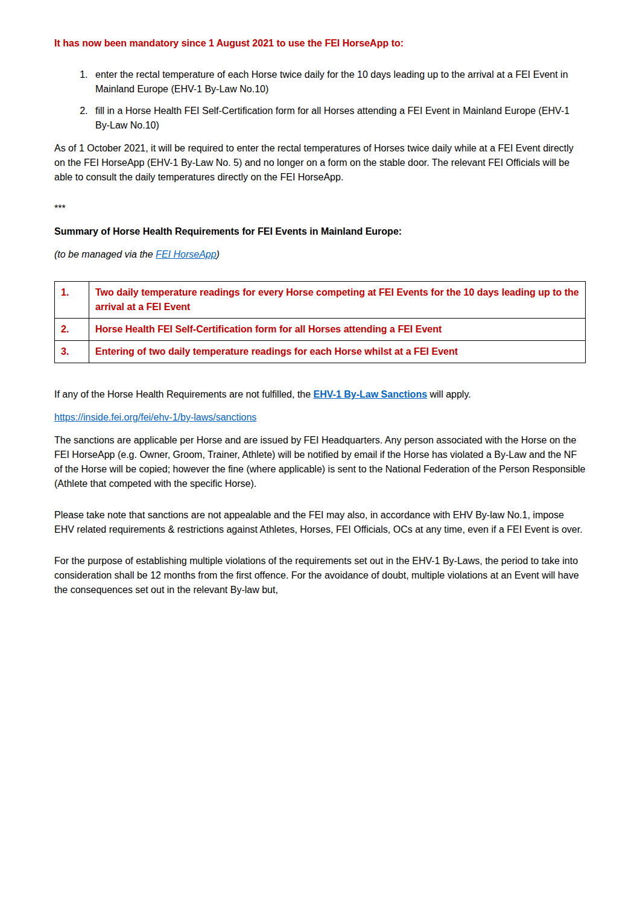It has now been mandatory since 1 August 2021 to use the FEI HorseApp to:
enter the rectal temperature of each Horse twice daily for the 10 days leading up to the arrival at a FEI Event in Mainland Europe (EHV-1 By-Law No.10)
fill in a Horse Health FEI Self-Certification form for all Horses attending a FEI Event in Mainland Europe (EHV-1 By-Law No.10)
As of 1 October 2021, it will be required to enter the rectal temperatures of Horses twice daily while at a FEI Event directly on the FEI HorseApp (EHV-1 By-Law No. 5) and no longer on a form on the stable door. The relevant FEI Officials will be able to consult the daily temperatures directly on the FEI HorseApp.
***
Summary of Horse Health Requirements for FEI Events in Mainland Europe:
(to be managed via the FEI HorseApp)
| 1. | Two daily temperature readings for every Horse competing at FEI Events for the 10 days leading up to the arrival at a FEI Event |
| 2. | Horse Health FEI Self-Certification form for all Horses attending a FEI Event |
| 3. | Entering of two daily temperature readings for each Horse whilst at a FEI Event |
If any of the Horse Health Requirements are not fulfilled, the EHV-1 By-Law Sanctions will apply.
https://inside.fei.org/fei/ehv-1/by-laws/sanctions
The sanctions are applicable per Horse and are issued by FEI Headquarters. Any person associated with the Horse on the FEI HorseApp (e.g. Owner, Groom, Trainer, Athlete) will be notified by email if the Horse has violated a By-Law and the NF of the Horse will be copied; however the fine (where applicable) is sent to the National Federation of the Person Responsible (Athlete that competed with the specific Horse).
Please take note that sanctions are not appealable and the FEI may also, in accordance with EHV By-law No.1, impose EHV related requirements & restrictions against Athletes, Horses, FEI Officials, OCs at any time, even if a FEI Event is over.
For the purpose of establishing multiple violations of the requirements set out in the EHV-1 By-Laws, the period to take into consideration shall be 12 months from the first offence. For the avoidance of doubt, multiple violations at an Event will have the consequences set out in the relevant By-law but,